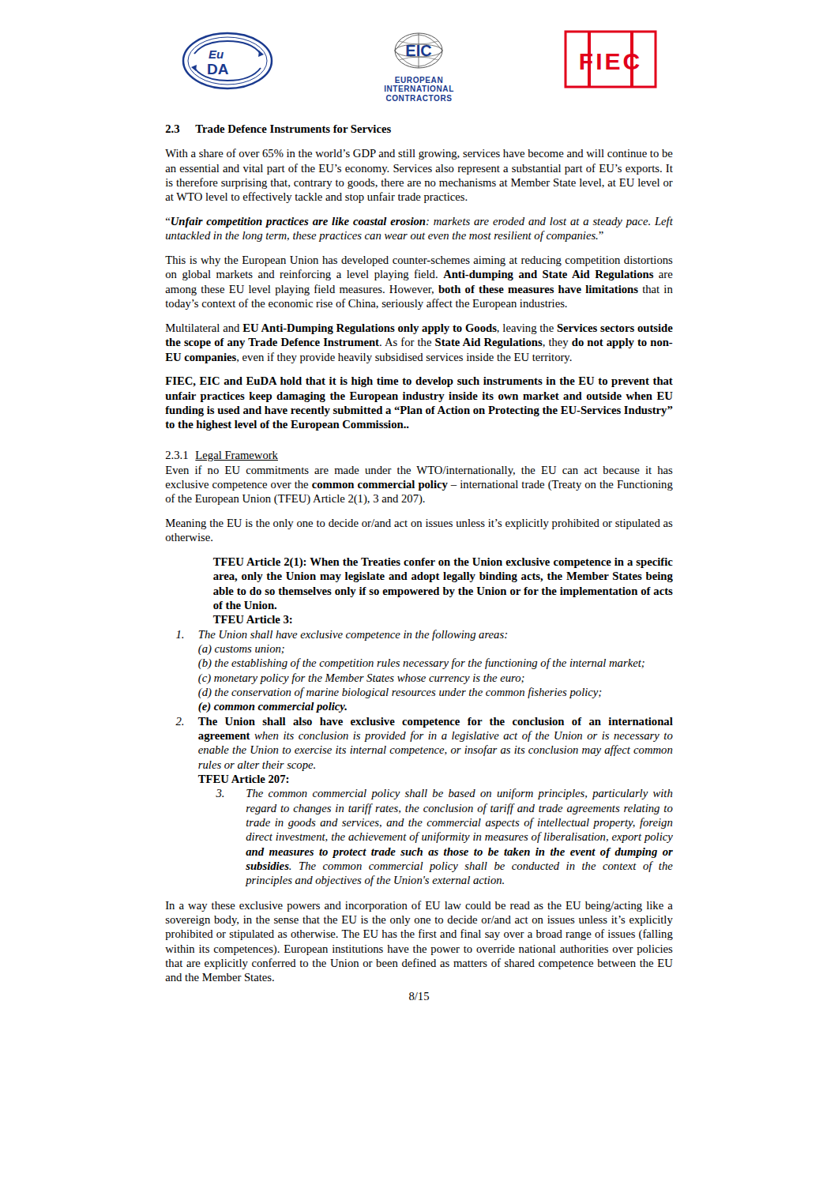Eu DA
EIC
EUROPEAN
INTERNATIONAL
CONTRACTORS
FIEC
2.3 Trade Defence Instruments for Services
With a share of over 65% in the world’s GDP and still growing, services have become and will continue to be an essential and vital part of the EU’s economy. Services also represent a substantial part of EU’s exports. It is therefore surprising that, contrary to goods, there are no mechanisms at Member State level, at EU level or at WTO level to effectively tackle and stop unfair trade practices.
“Unfair competition practices are like coastal erosion: markets are eroded and lost at a steady pace. Left untackled in the long term, these practices can wear out even the most resilient of companies.”
This is why the European Union has developed counter-schemes aiming at reducing competition distortions on global markets and reinforcing a level playing field. Anti-dumping and State Aid Regulations are among these EU level playing field measures. However, both of these measures have limitations that in today’s context of the economic rise of China, seriously affect the European industries.
Multilateral and EU Anti-Dumping Regulations only apply to Goods, leaving the Services sectors outside the scope of any Trade Defence Instrument. As for the State Aid Regulations, they do not apply to non-EU companies, even if they provide heavily subsidised services inside the EU territory.
FIEC, EIC and EuDA hold that it is high time to develop such instruments in the EU to prevent that unfair practices keep damaging the European industry inside its own market and outside when EU funding is used and have recently submitted a “Plan of Action on Protecting the EU-Services Industry” to the highest level of the European Commission..
2.3.1 Legal Framework
Even if no EU commitments are made under the WTO/internationally, the EU can act because it has exclusive competence over the common commercial policy – international trade (Treaty on the Functioning of the European Union (TFEU) Article 2(1), 3 and 207).
Meaning the EU is the only one to decide or/and act on issues unless it’s explicitly prohibited or stipulated as otherwise.
TFEU Article 2(1): When the Treaties confer on the Union exclusive competence in a specific area, only the Union may legislate and adopt legally binding acts, the Member States being able to do so themselves only if so empowered by the Union or for the implementation of acts of the Union.
TFEU Article 3:
The Union shall have exclusive competence in the following areas:
(a) customs union;
(b) the establishing of the competition rules necessary for the functioning of the internal market;
(c) monetary policy for the Member States whose currency is the euro;
(d) the conservation of marine biological resources under the common fisheries policy;
(e) common commercial policy.
The Union shall also have exclusive competence for the conclusion of an international agreement when its conclusion is provided for in a legislative act of the Union or is necessary to enable the Union to exercise its internal competence, or insofar as its conclusion may affect common rules or alter their scope.
TFEU Article 207:
3. The common commercial policy shall be based on uniform principles, particularly with regard to changes in tariff rates, the conclusion of tariff and trade agreements relating to trade in goods and services, and the commercial aspects of intellectual property, foreign direct investment, the achievement of uniformity in measures of liberalisation, export policy and measures to protect trade such as those to be taken in the event of dumping or subsidies. The common commercial policy shall be conducted in the context of the principles and objectives of the Union's external action.
In a way these exclusive powers and incorporation of EU law could be read as the EU being/acting like a sovereign body, in the sense that the EU is the only one to decide or/and act on issues unless it’s explicitly prohibited or stipulated as otherwise. The EU has the first and final say over a broad range of issues (falling within its competences). European institutions have the power to override national authorities over policies that are explicitly conferred to the Union or been defined as matters of shared competence between the EU and the Member States.
8/15